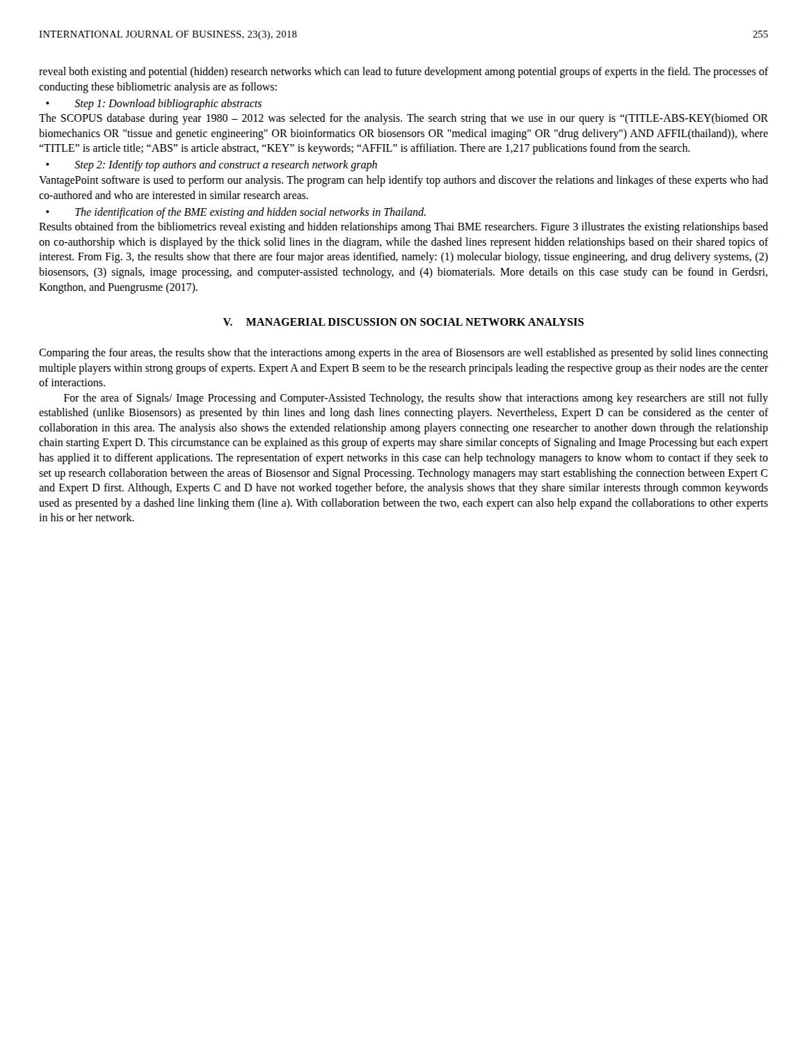INTERNATIONAL JOURNAL OF BUSINESS, 23(3), 2018 255
reveal both existing and potential (hidden) research networks which can lead to future development among potential groups of experts in the field. The processes of conducting these bibliometric analysis are as follows:
Step 1: Download bibliographic abstracts
The SCOPUS database during year 1980 – 2012 was selected for the analysis. The search string that we use in our query is “(TITLE-ABS-KEY(biomed OR biomechanics OR "tissue and genetic engineering" OR bioinformatics OR biosensors OR "medical imaging" OR "drug delivery") AND AFFIL(thailand)), where “TITLE” is article title; “ABS” is article abstract, “KEY” is keywords; “AFFIL” is affiliation. There are 1,217 publications found from the search.
Step 2: Identify top authors and construct a research network graph
VantagePoint software is used to perform our analysis. The program can help identify top authors and discover the relations and linkages of these experts who had co-authored and who are interested in similar research areas.
The identification of the BME existing and hidden social networks in Thailand.
Results obtained from the bibliometrics reveal existing and hidden relationships among Thai BME researchers. Figure 3 illustrates the existing relationships based on co-authorship which is displayed by the thick solid lines in the diagram, while the dashed lines represent hidden relationships based on their shared topics of interest. From Fig. 3, the results show that there are four major areas identified, namely: (1) molecular biology, tissue engineering, and drug delivery systems, (2) biosensors, (3) signals, image processing, and computer-assisted technology, and (4) biomaterials. More details on this case study can be found in Gerdsri, Kongthon, and Puengrusme (2017).
V. Managerial Discussion on Social Network Analysis
Comparing the four areas, the results show that the interactions among experts in the area of Biosensors are well established as presented by solid lines connecting multiple players within strong groups of experts. Expert A and Expert B seem to be the research principals leading the respective group as their nodes are the center of interactions.
For the area of Signals/ Image Processing and Computer-Assisted Technology, the results show that interactions among key researchers are still not fully established (unlike Biosensors) as presented by thin lines and long dash lines connecting players. Nevertheless, Expert D can be considered as the center of collaboration in this area. The analysis also shows the extended relationship among players connecting one researcher to another down through the relationship chain starting Expert D. This circumstance can be explained as this group of experts may share similar concepts of Signaling and Image Processing but each expert has applied it to different applications. The representation of expert networks in this case can help technology managers to know whom to contact if they seek to set up research collaboration between the areas of Biosensor and Signal Processing. Technology managers may start establishing the connection between Expert C and Expert D first. Although, Experts C and D have not worked together before, the analysis shows that they share similar interests through common keywords used as presented by a dashed line linking them (line a). With collaboration between the two, each expert can also help expand the collaborations to other experts in his or her network.